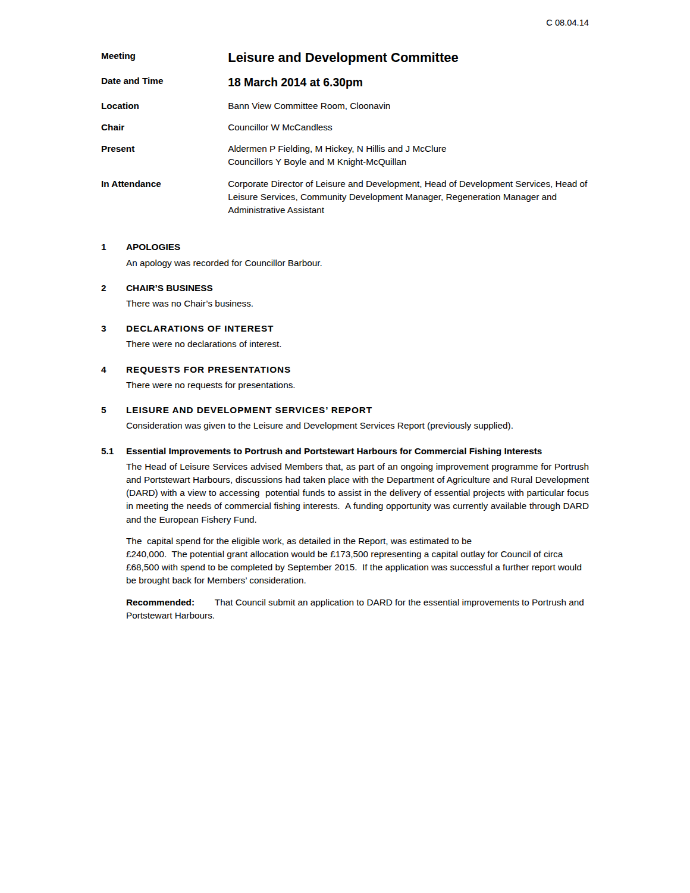C 08.04.14
| Meeting | Leisure and Development Committee |
| Date and Time | 18 March 2014 at 6.30pm |
| Location | Bann View Committee Room, Cloonavin |
| Chair | Councillor W McCandless |
| Present | Aldermen P Fielding, M Hickey, N Hillis and J McClure Councillors Y Boyle and M Knight-McQuillan |
| In Attendance | Corporate Director of Leisure and Development, Head of Development Services, Head of Leisure Services, Community Development Manager, Regeneration Manager and Administrative Assistant |
1
APOLOGIES
An apology was recorded for Councillor Barbour.
2
CHAIR’S BUSINESS
There was no Chair’s business.
3
DECLARATIONS OF INTEREST
There were no declarations of interest.
4
REQUESTS FOR PRESENTATIONS
There were no requests for presentations.
5
LEISURE AND DEVELOPMENT SERVICES’ REPORT
Consideration was given to the Leisure and Development Services Report (previously supplied).
5.1
Essential Improvements to Portrush and Portstewart Harbours for Commercial Fishing Interests
The Head of Leisure Services advised Members that, as part of an ongoing improvement programme for Portrush and Portstewart Harbours, discussions had taken place with the Department of Agriculture and Rural Development (DARD) with a view to accessing potential funds to assist in the delivery of essential projects with particular focus in meeting the needs of commercial fishing interests. A funding opportunity was currently available through DARD and the European Fishery Fund.
The capital spend for the eligible work, as detailed in the Report, was estimated to be
£240,000. The potential grant allocation would be £173,500 representing a capital outlay for Council of circa £68,500 with spend to be completed by September 2015. If the application was successful a further report would be brought back for Members’ consideration.
Recommended: That Council submit an application to DARD for the essential improvements to Portrush and Portstewart Harbours.